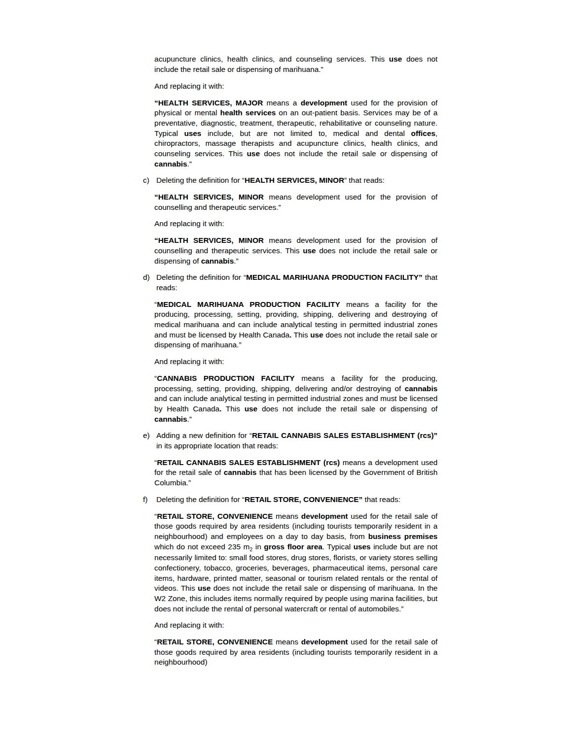acupuncture clinics, health clinics, and counseling services. This use does not include the retail sale or dispensing of marihuana.”
And replacing it with:
“HEALTH SERVICES, MAJOR means a development used for the provision of physical or mental health services on an out-patient basis. Services may be of a preventative, diagnostic, treatment, therapeutic, rehabilitative or counseling nature. Typical uses include, but are not limited to, medical and dental offices, chiropractors, massage therapists and acupuncture clinics, health clinics, and counseling services. This use does not include the retail sale or dispensing of cannabis.”
c)
Deleting the definition for “HEALTH SERVICES, MINOR” that reads:
“HEALTH SERVICES, MINOR means development used for the provision of counselling and therapeutic services.”
And replacing it with:
“HEALTH SERVICES, MINOR means development used for the provision of counselling and therapeutic services. This use does not include the retail sale or dispensing of cannabis.”
d)
Deleting the definition for “MEDICAL MARIHUANA PRODUCTION FACILITY” that reads:
“MEDICAL MARIHUANA PRODUCTION FACILITY means a facility for the producing, processing, setting, providing, shipping, delivering and destroying of medical marihuana and can include analytical testing in permitted industrial zones and must be licensed by Health Canada. This use does not include the retail sale or dispensing of marihuana.”
And replacing it with:
“CANNABIS PRODUCTION FACILITY means a facility for the producing, processing, setting, providing, shipping, delivering and/or destroying of cannabis and can include analytical testing in permitted industrial zones and must be licensed by Health Canada. This use does not include the retail sale or dispensing of cannabis.”
e)
Adding a new definition for “RETAIL CANNABIS SALES ESTABLISHMENT (rcs)” in its appropriate location that reads:
“RETAIL CANNABIS SALES ESTABLISHMENT (rcs) means a development used for the retail sale of cannabis that has been licensed by the Government of British Columbia.”
f)
Deleting the definition for “RETAIL STORE, CONVENIENCE” that reads:
“RETAIL STORE, CONVENIENCE means development used for the retail sale of those goods required by area residents (including tourists temporarily resident in a neighbourhood) and employees on a day to day basis, from business premises which do not exceed 235 m2 in gross floor area. Typical uses include but are not necessarily limited to: small food stores, drug stores, florists, or variety stores selling confectionery, tobacco, groceries, beverages, pharmaceutical items, personal care items, hardware, printed matter, seasonal or tourism related rentals or the rental of videos. This use does not include the retail sale or dispensing of marihuana. In the W2 Zone, this includes items normally required by people using marina facilities, but does not include the rental of personal watercraft or rental of automobiles.”
And replacing it with:
“RETAIL STORE, CONVENIENCE means development used for the retail sale of those goods required by area residents (including tourists temporarily resident in a neighbourhood)